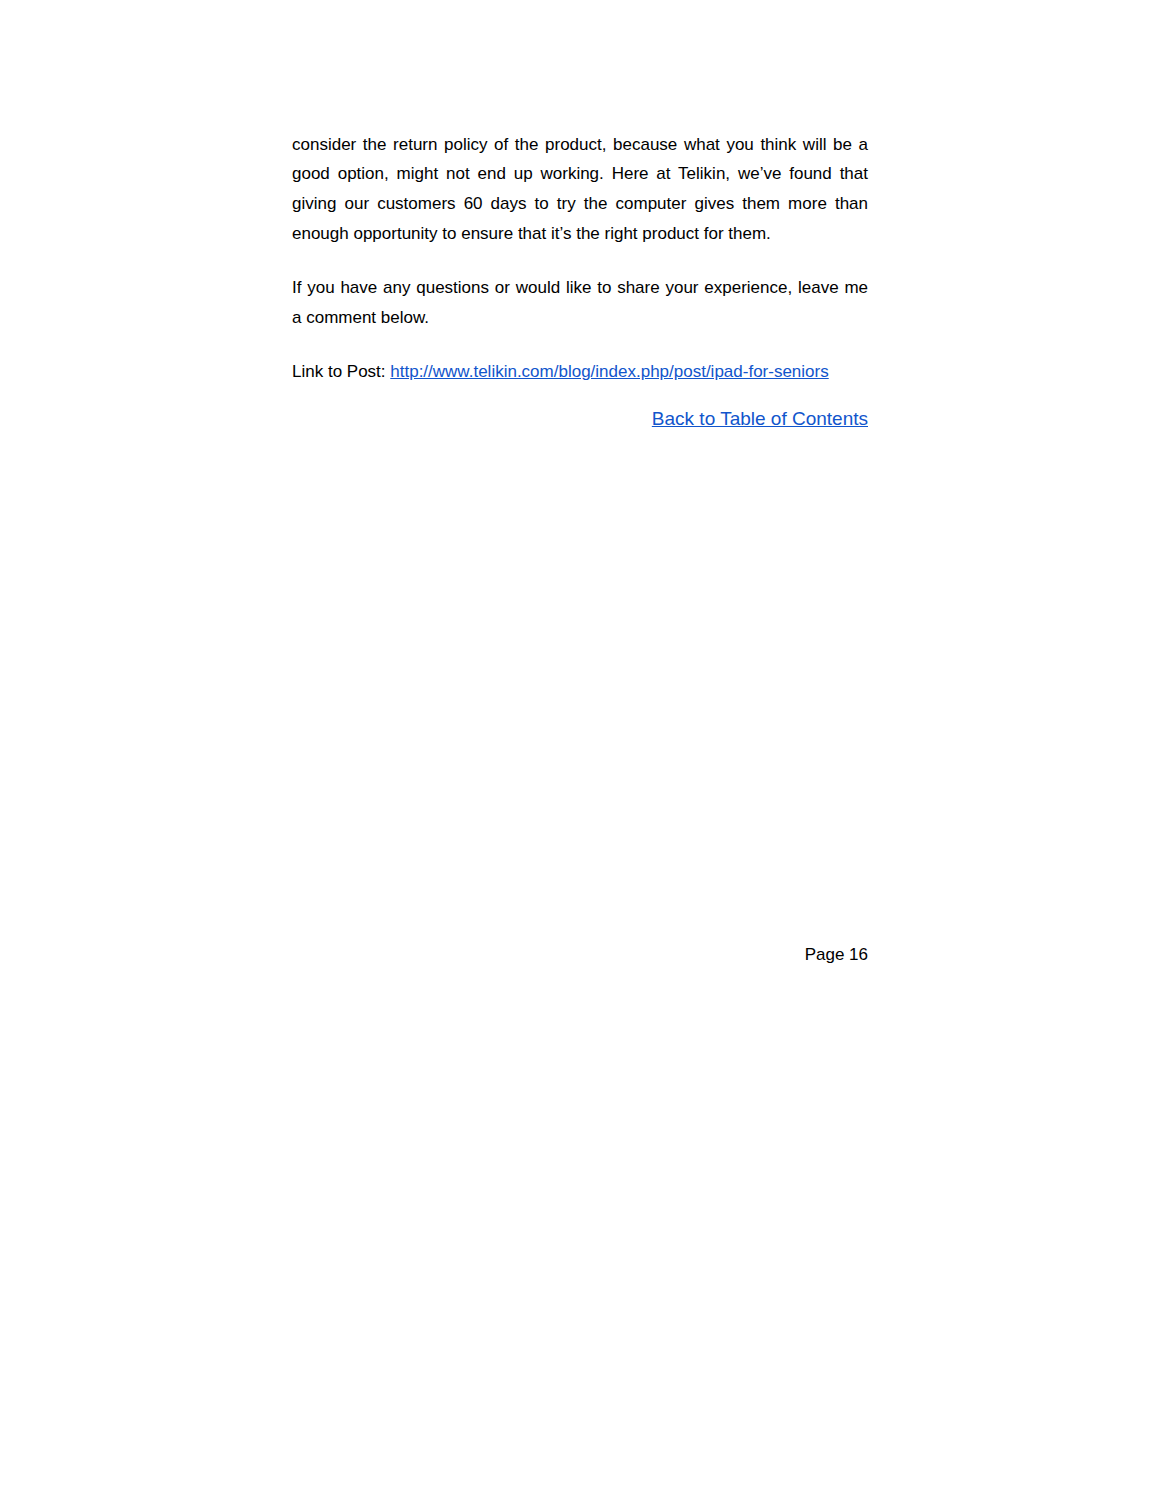consider the return policy of the product, because what you think will be a good option, might not end up working. Here at Telikin, we’ve found that giving our customers 60 days to try the computer gives them more than enough opportunity to ensure that it’s the right product for them.
If you have any questions or would like to share your experience, leave me a comment below.
Link to Post: http://www.telikin.com/blog/index.php/post/ipad-for-seniors
Back to Table of Contents
Page 16